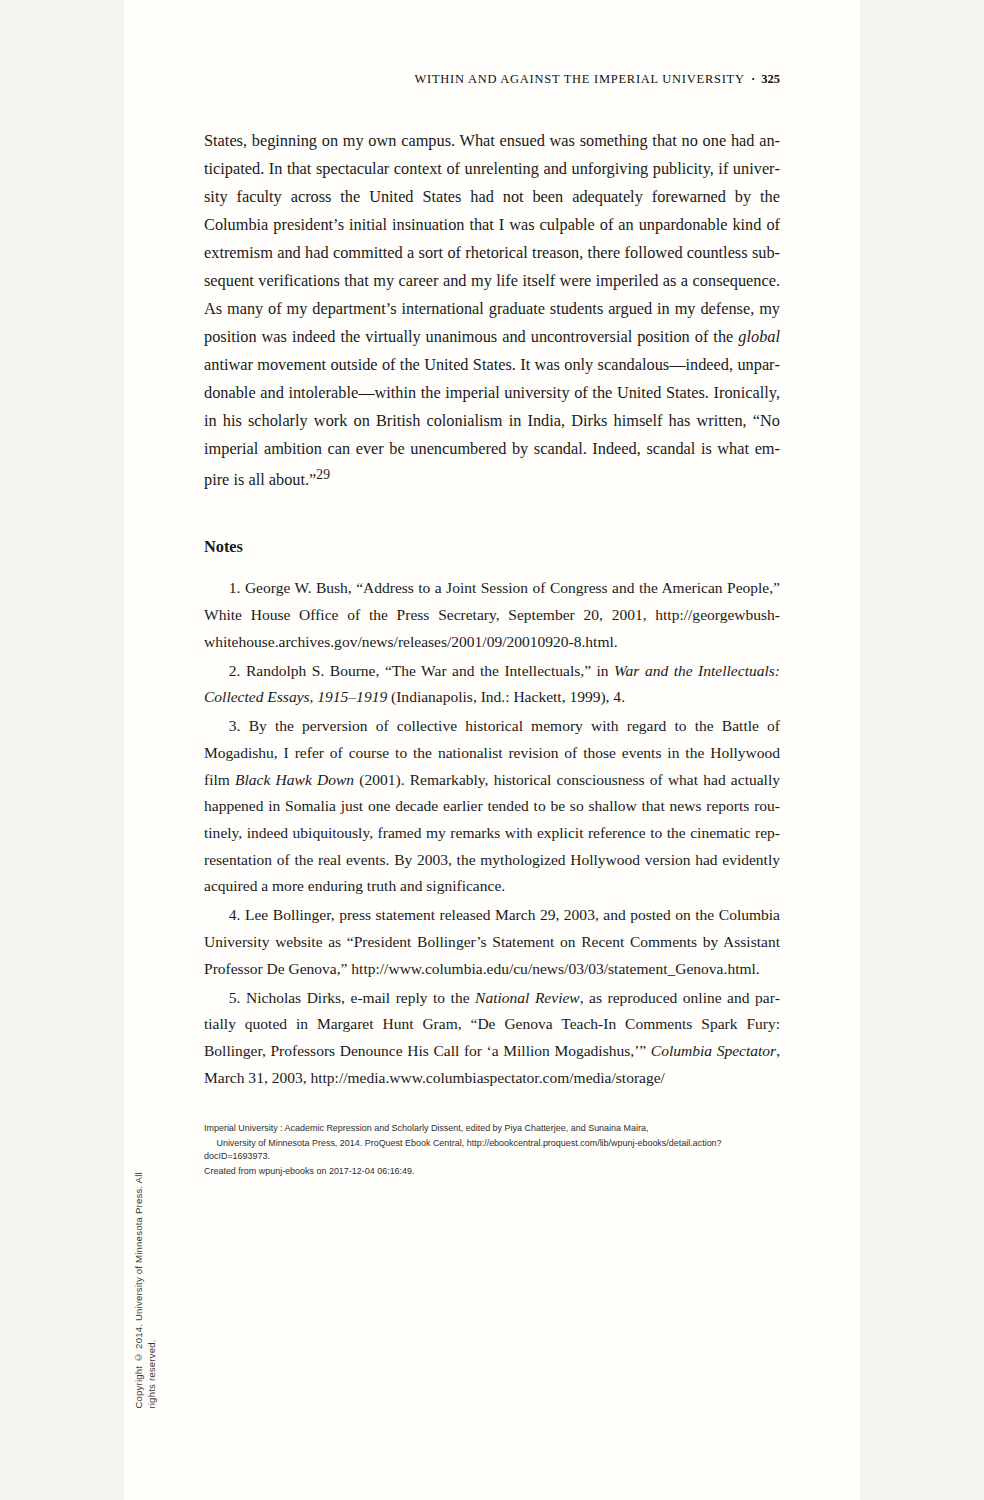WITHIN AND AGAINST THE IMPERIAL UNIVERSITY·325
States, beginning on my own campus. What ensued was something that no one had anticipated. In that spectacular context of unrelenting and unforgiving publicity, if university faculty across the United States had not been adequately forewarned by the Columbia president’s initial insinuation that I was culpable of an unpardonable kind of extremism and had committed a sort of rhetorical treason, there followed countless subsequent verifications that my career and my life itself were imperiled as a consequence. As many of my department’s international graduate students argued in my defense, my position was indeed the virtually unanimous and uncontroversial position of the global antiwar movement outside of the United States. It was only scandalous—indeed, unpardonable and intolerable—within the imperial university of the United States. Ironically, in his scholarly work on British colonialism in India, Dirks himself has written, “No imperial ambition can ever be unencumbered by scandal. Indeed, scandal is what empire is all about.”29
Notes
George W. Bush, “Address to a Joint Session of Congress and the American People,” White House Office of the Press Secretary, September 20, 2001, http://georgewbush-whitehouse.archives.gov/news/releases/2001/09/20010920-8.html.
Randolph S. Bourne, “The War and the Intellectuals,” in War and the Intellectuals: Collected Essays, 1915–1919 (Indianapolis, Ind.: Hackett, 1999), 4.
By the perversion of collective historical memory with regard to the Battle of Mogadishu, I refer of course to the nationalist revision of those events in the Hollywood film Black Hawk Down (2001). Remarkably, historical consciousness of what had actually happened in Somalia just one decade earlier tended to be so shallow that news reports routinely, indeed ubiquitously, framed my remarks with explicit reference to the cinematic representation of the real events. By 2003, the mythologized Hollywood version had evidently acquired a more enduring truth and significance.
Lee Bollinger, press statement released March 29, 2003, and posted on the Columbia University website as “President Bollinger’s Statement on Recent Comments by Assistant Professor De Genova,” http://www.columbia.edu/cu/news/03/03/statement_Genova.html.
Nicholas Dirks, e-mail reply to the National Review, as reproduced online and partially quoted in Margaret Hunt Gram, “De Genova Teach-In Comments Spark Fury: Bollinger, Professors Denounce His Call for ‘a Million Mogadishus,’” Columbia Spectator, March 31, 2003, http://media.www.columbiaspectator.com/media/storage/
Copyright © 2014. University of Minnesota Press. All rights reserved.
Imperial University : Academic Repression and Scholarly Dissent, edited by Piya Chatterjee, and Sunaina Maira,
University of Minnesota Press, 2014. ProQuest Ebook Central, http://ebookcentral.proquest.com/lib/wpunj-ebooks/detail.action?docID=1693973.
Created from wpunj-ebooks on 2017-12-04 06:16:49.